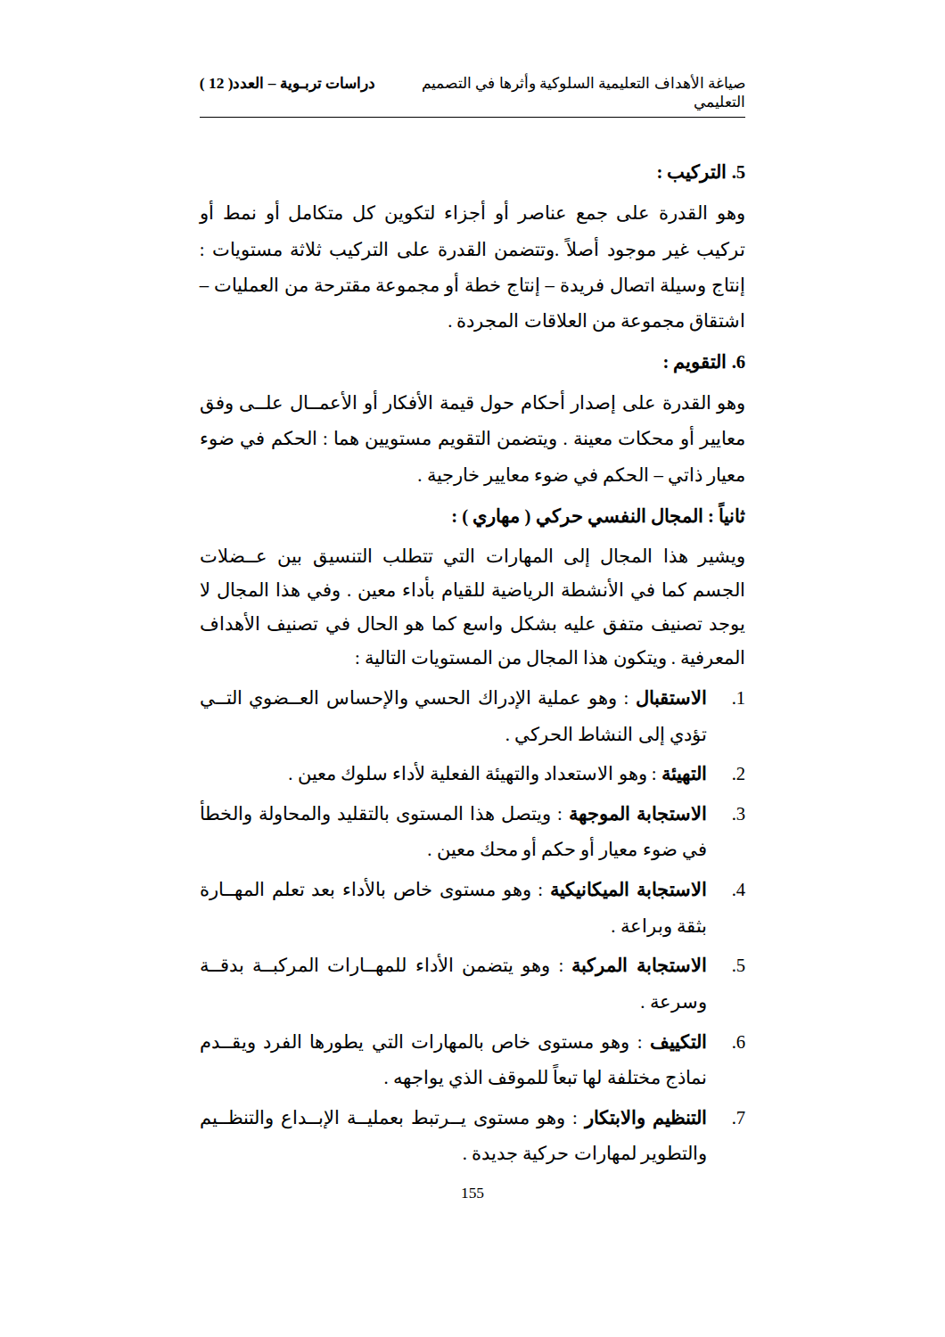صياغة الأهداف التعليمية السلوكية وأثرها في التصميم التعليمي
دراسات تربـوية – العدد( 12 )
5. التركيب :
وهو القدرة على جمع عناصر أو أجزاء لتكوين كل متكامل أو نمط أو تركيب غير موجود أصلاً .وتتضمن القدرة على التركيب ثلاثة مستويات : إنتاج وسيلة اتصال فريدة – إنتاج خطة أو مجموعة مقترحة من العمليات – اشتقاق مجموعة من العلاقات المجردة .
6. التقويم :
وهو القدرة على إصدار أحكام حول قيمة الأفكار أو الأعمــال علــى وفق معايير أو محكات معينة . ويتضمن التقويم مستويين هما : الحكم في ضوء معيار ذاتي – الحكم في ضوء معايير خارجية .
ثانياً : المجال النفسي حركي ( مهاري ) :
ويشير هذا المجال إلى المهارات التي تتطلب التنسيق بين عــضلات الجسم كما في الأنشطة الرياضية للقيام بأداء معين . وفي هذا المجال لا يوجد تصنيف متفق عليه بشكل واسع كما هو الحال في تصنيف الأهداف المعرفية . ويتكون هذا المجال من المستويات التالية :
1. الاستقبال : وهو عملية الإدراك الحسي والإحساس العــضوي التــي تؤدي إلى النشاط الحركي .
2. التهيئة : وهو الاستعداد والتهيئة الفعلية لأداء سلوك معين .
3. الاستجابة الموجهة : ويتصل هذا المستوى بالتقليد والمحاولة والخطأ في ضوء معيار أو حكم أو محك معين .
4. الاستجابة الميكانيكية : وهو مستوى خاص بالأداء بعد تعلم المهــارة بثقة وبراعة .
5. الاستجابة المركبة : وهو يتضمن الأداء للمهــارات المركبــة بدقــة وسرعة .
6. التكييف : وهو مستوى خاص بالمهارات التي يطورها الفرد ويقــدم نماذج مختلفة لها تبعاً للموقف الذي يواجهه .
7. التنظيم والابتكار : وهو مستوى يــرتبط بعمليــة الإبــداع والتنظــيم والتطوير لمهارات حركية جديدة .
155